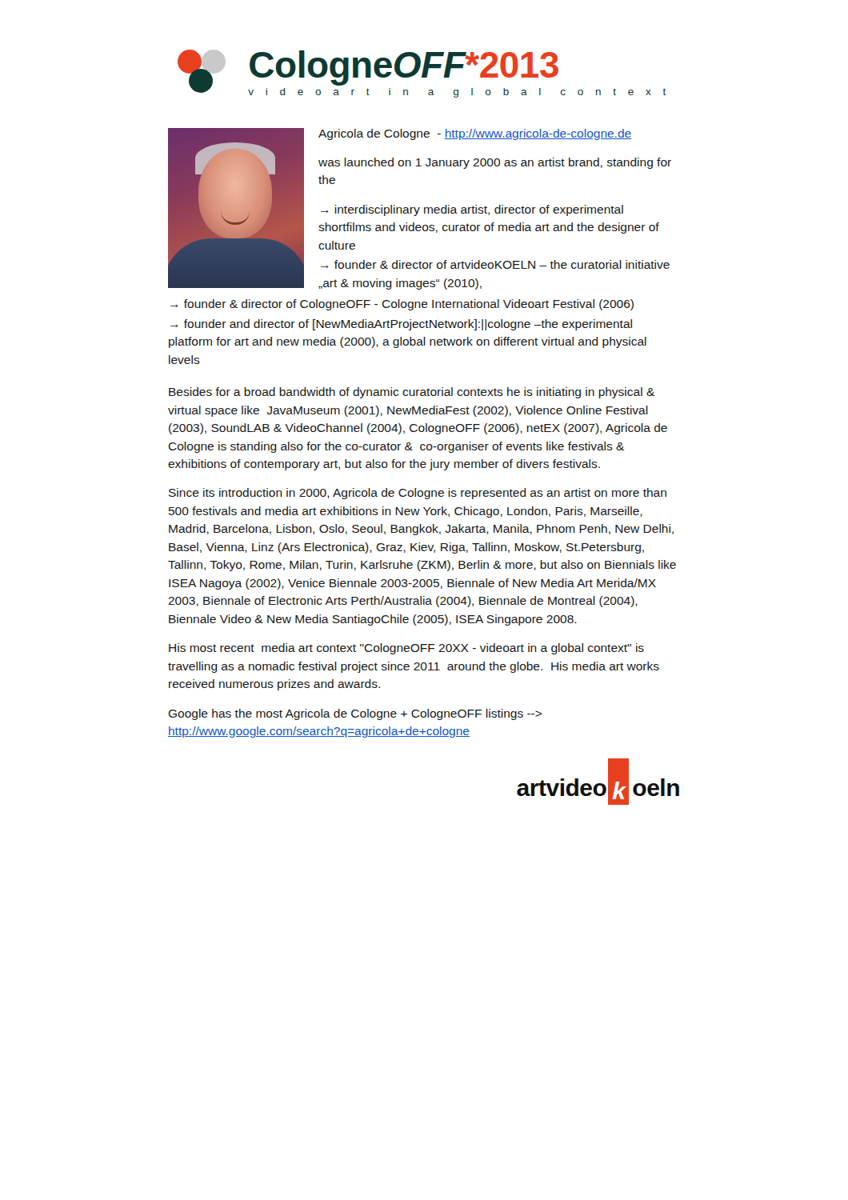CologneOFF*2013
v i d e o a r t i n a g l o b a l c o n t e x t
Agricola de Cologne - http://www.agricola-de-cologne.de
was launched on 1 January 2000 as an artist brand, standing for the
→ interdisciplinary media artist, director of experimental shortfilms and videos, curator of media art and the designer of culture
→ founder & director of artvideoKOELN – the curatorial initiative „art & moving images“ (2010),
→ founder & director of CologneOFF - Cologne International Videoart Festival (2006)
→ founder and director of [NewMediaArtProjectNetwork]:||cologne –the experimental platform for art and new media (2000), a global network on different virtual and physical levels
Besides for a broad bandwidth of dynamic curatorial contexts he is initiating in physical & virtual space like JavaMuseum (2001), NewMediaFest (2002), Violence Online Festival (2003), SoundLAB & VideoChannel (2004), CologneOFF (2006), netEX (2007), Agricola de Cologne is standing also for the co-curator & co-organiser of events like festivals & exhibitions of contemporary art, but also for the jury member of divers festivals.
Since its introduction in 2000, Agricola de Cologne is represented as an artist on more than 500 festivals and media art exhibitions in New York, Chicago, London, Paris, Marseille, Madrid, Barcelona, Lisbon, Oslo, Seoul, Bangkok, Jakarta, Manila, Phnom Penh, New Delhi, Basel, Vienna, Linz (Ars Electronica), Graz, Kiev, Riga, Tallinn, Moskow, St.Petersburg, Tallinn, Tokyo, Rome, Milan, Turin, Karlsruhe (ZKM), Berlin & more, but also on Biennials like ISEA Nagoya (2002), Venice Biennale 2003-2005, Biennale of New Media Art Merida/MX 2003, Biennale of Electronic Arts Perth/Australia (2004), Biennale de Montreal (2004), Biennale Video & New Media SantiagoChile (2005), ISEA Singapore 2008.
His most recent media art context "CologneOFF 20XX - videoart in a global context" is travelling as a nomadic festival project since 2011 around the globe. His media art works received numerous prizes and awards.
Google has the most Agricola de Cologne + CologneOFF listings -->
http://www.google.com/search?q=agricola+de+cologne
artvideo koeln